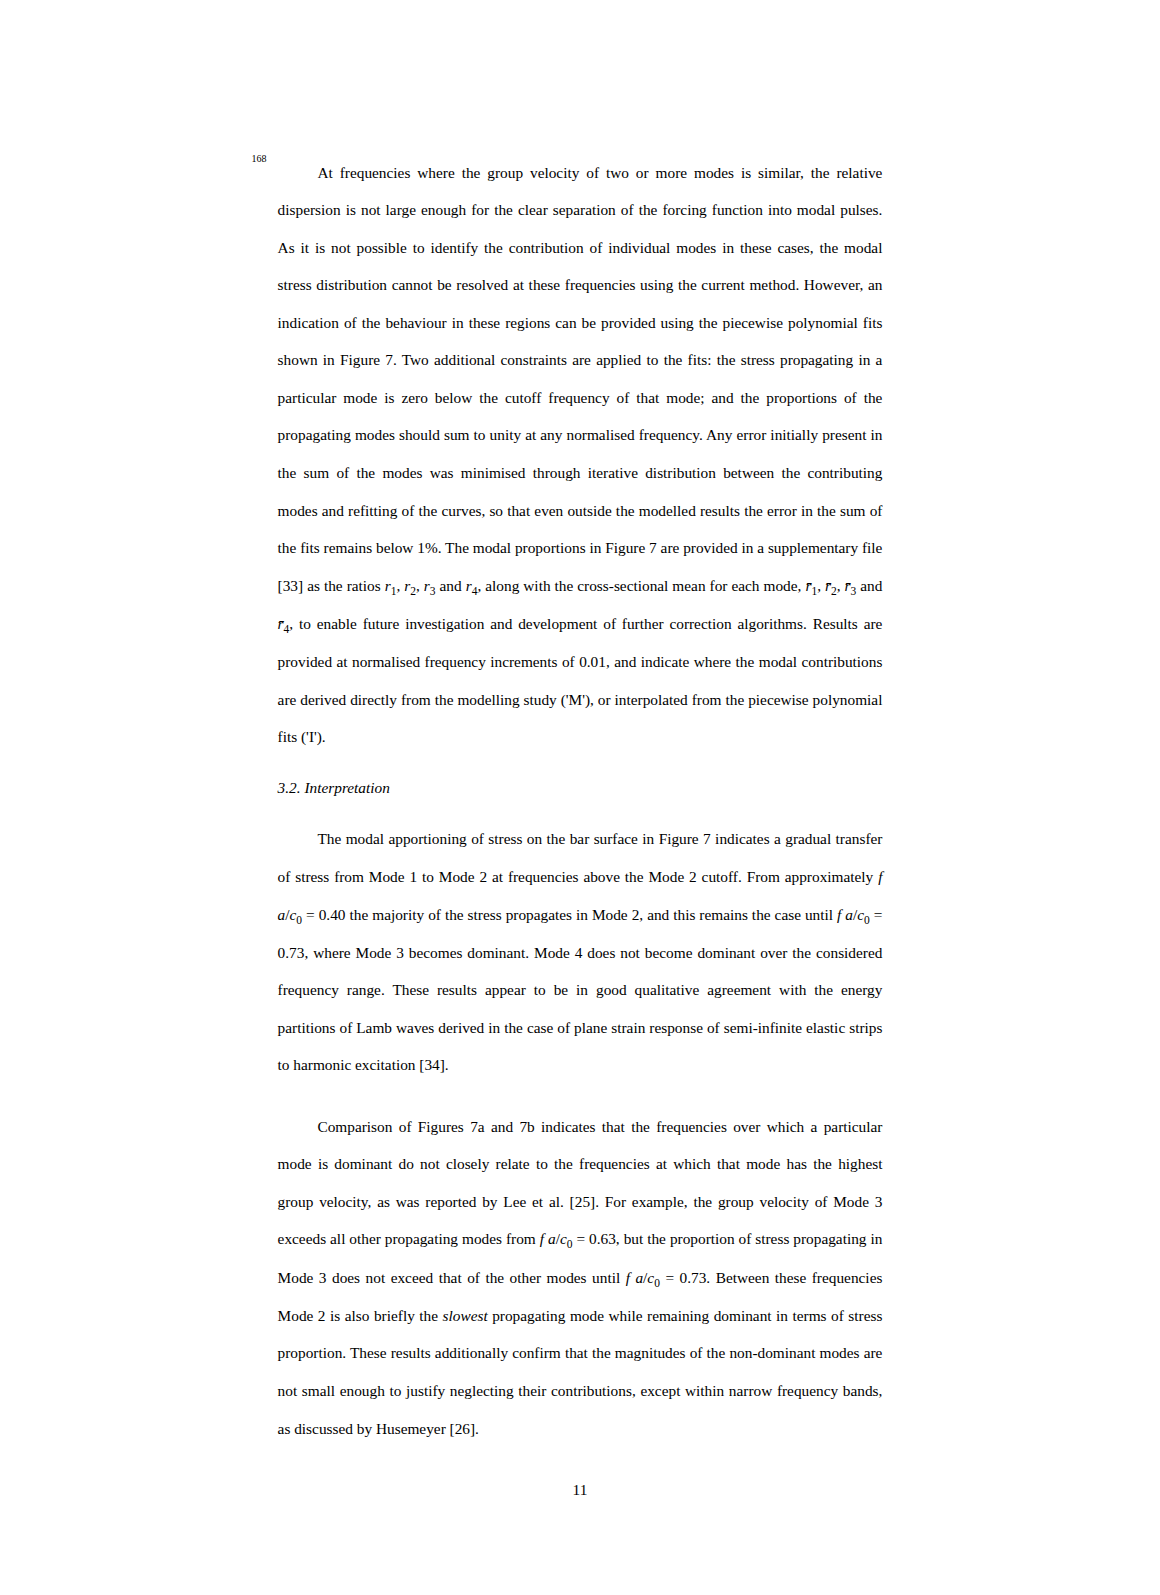168 At frequencies where the group velocity of two or more modes is similar, the relative dispersion is not large enough for the clear separation of the forcing function into modal pulses. As it is not possible to identify the contribution of individual modes in these cases, the modal stress distribution cannot be resolved at these frequencies using the current method. However, an indication of the behaviour in these regions can be provided using the piecewise polynomial fits shown in Figure 7. Two additional constraints are applied to the fits: the stress propagating in a particular mode is zero below the cutoff frequency of that mode; and the proportions of the propagating modes should sum to unity at any normalised frequency. Any error initially present in the sum of the modes was minimised through iterative distribution between the contributing modes and refitting of the curves, so that even outside the modelled results the error in the sum of the fits remains below 1%. The modal proportions in Figure 7 are provided in a supplementary file [33] as the ratios r1, r2, r3 and r4, along with the cross-sectional mean for each mode, r̄1, r̄2, r̄3 and r̄4, to enable future investigation and development of further correction algorithms. Results are provided at normalised frequency increments of 0.01, and indicate where the modal contributions are derived directly from the modelling study ('M'), or interpolated from the piecewise polynomial fits ('I').
3.2. Interpretation
The modal apportioning of stress on the bar surface in Figure 7 indicates a gradual transfer of stress from Mode 1 to Mode 2 at frequencies above the Mode 2 cutoff. From approximately f a/c0 = 0.40 the majority of the stress propagates in Mode 2, and this remains the case until f a/c0 = 0.73, where Mode 3 becomes dominant. Mode 4 does not become dominant over the considered frequency range. These results appear to be in good qualitative agreement with the energy partitions of Lamb waves derived in the case of plane strain response of semi-infinite elastic strips to harmonic excitation [34].
Comparison of Figures 7a and 7b indicates that the frequencies over which a particular mode is dominant do not closely relate to the frequencies at which that mode has the highest group velocity, as was reported by Lee et al. [25]. For example, the group velocity of Mode 3 exceeds all other propagating modes from f a/c0 = 0.63, but the proportion of stress propagating in Mode 3 does not exceed that of the other modes until f a/c0 = 0.73. Between these frequencies Mode 2 is also briefly the slowest propagating mode while remaining dominant in terms of stress proportion. These results additionally confirm that the magnitudes of the non-dominant modes are not small enough to justify neglecting their contributions, except within narrow frequency bands, as discussed by Husemeyer [26].
11